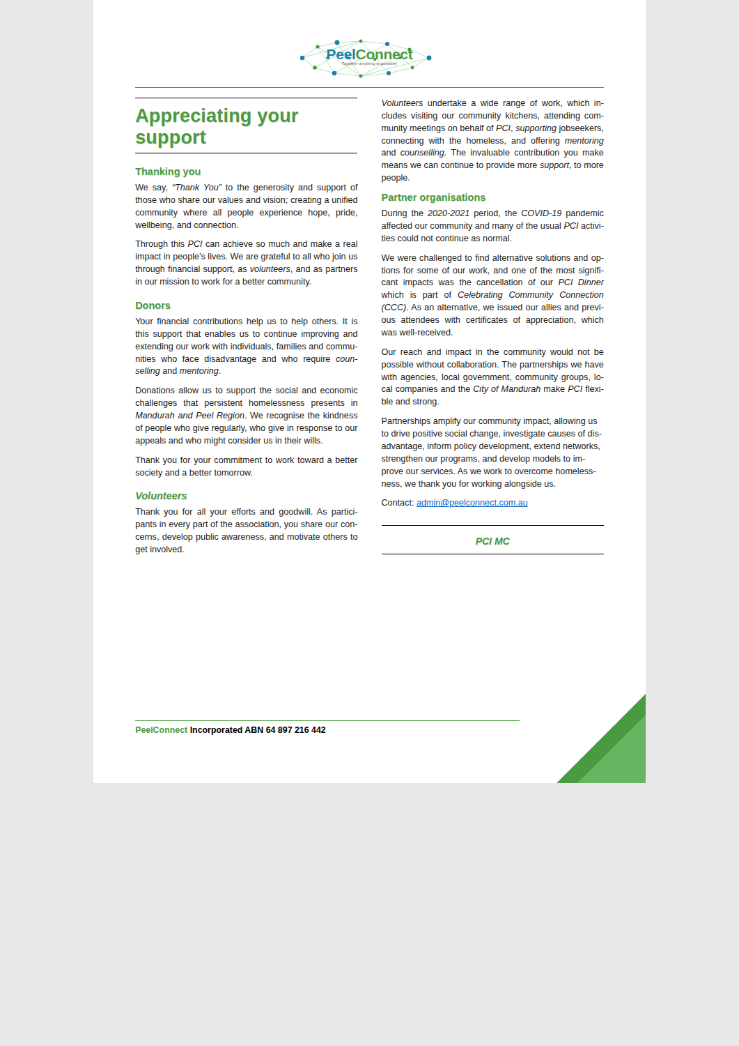Peel Connect Together anything is possible!
Appreciating your support
Thanking you
We say, “Thank You” to the generosity and support of those who share our values and vision; creating a unified community where all people experience hope, pride, wellbeing, and connection.
Through this PCI can achieve so much and make a real impact in people’s lives. We are grateful to all who join us through financial support, as volunteers, and as partners in our mission to work for a better community.
Donors
Your financial contributions help us to help others. It is this support that enables us to continue improving and extending our work with individuals, families and communities who face disadvantage and who require counselling and mentoring.
Donations allow us to support the social and economic challenges that persistent homelessness presents in Mandurah and Peel Region. We recognise the kindness of people who give regularly, who give in response to our appeals and who might consider us in their wills.
Thank you for your commitment to work toward a better society and a better tomorrow.
Volunteers
Thank you for all your efforts and goodwill. As participants in every part of the association, you share our concerns, develop public awareness, and motivate others to get involved.
Volunteers undertake a wide range of work, which includes visiting our community kitchens, attending community meetings on behalf of PCI, supporting jobseekers, connecting with the homeless, and offering mentoring and counselling. The invaluable contribution you make means we can continue to provide more support, to more people.
Partner organisations
During the 2020-2021 period, the COVID-19 pandemic affected our community and many of the usual PCI activities could not continue as normal.
We were challenged to find alternative solutions and options for some of our work, and one of the most significant impacts was the cancellation of our PCI Dinner which is part of Celebrating Community Connection (CCC). As an alternative, we issued our allies and previous attendees with certificates of appreciation, which was well-received.
Our reach and impact in the community would not be possible without collaboration. The partnerships we have with agencies, local government, community groups, local companies and the City of Mandurah make PCI flexible and strong.
Partnerships amplify our community impact, allowing us to drive positive social change, investigate causes of disadvantage, inform policy development, extend networks, strengthen our programs, and develop models to improve our services. As we work to overcome homelessness, we thank you for working alongside us.
Contact: admin@peelconnect.com.au
PCI MC
PeelConnect Incorporated ABN 64 897 216 442
15